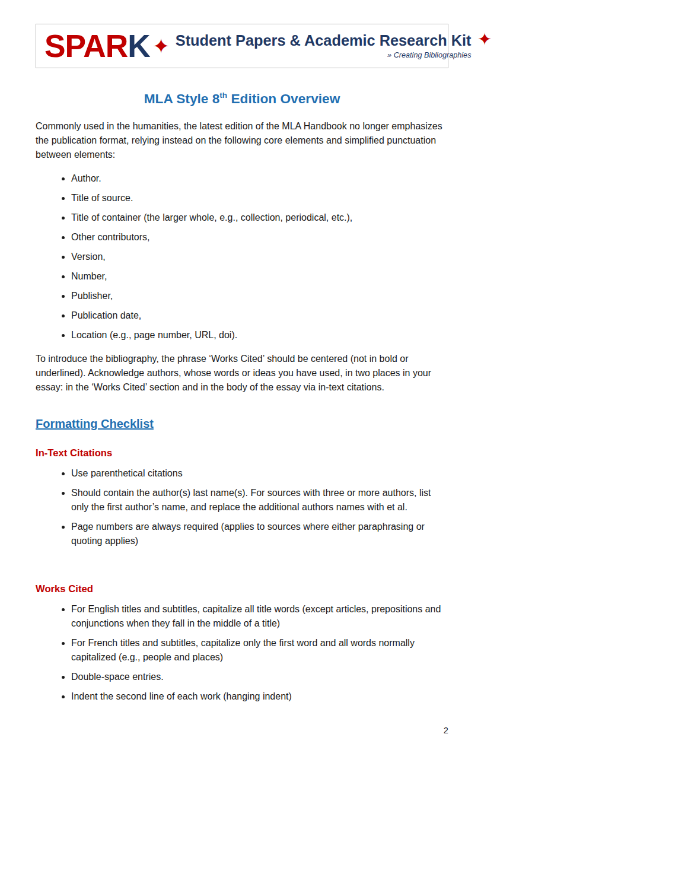SPARK ✦
Student Papers & Academic Research Kit
» Creating Bibliographies
✦
MLA Style 8th Edition Overview
Commonly used in the humanities, the latest edition of the MLA Handbook no longer emphasizes the publication format, relying instead on the following core elements and simplified punctuation between elements:
Author.
Title of source.
Title of container (the larger whole, e.g., collection, periodical, etc.),
Other contributors,
Version,
Number,
Publisher,
Publication date,
Location (e.g., page number, URL, doi).
To introduce the bibliography, the phrase ‘Works Cited’ should be centered (not in bold or underlined). Acknowledge authors, whose words or ideas you have used, in two places in your essay: in the ‘Works Cited’ section and in the body of the essay via in-text citations.
Formatting Checklist
In-Text Citations
Use parenthetical citations
Should contain the author(s) last name(s). For sources with three or more authors, list only the first author’s name, and replace the additional authors names with et al.
Page numbers are always required (applies to sources where either paraphrasing or quoting applies)
Works Cited
For English titles and subtitles, capitalize all title words (except articles, prepositions and conjunctions when they fall in the middle of a title)
For French titles and subtitles, capitalize only the first word and all words normally capitalized (e.g., people and places)
Double-space entries.
Indent the second line of each work (hanging indent)
2